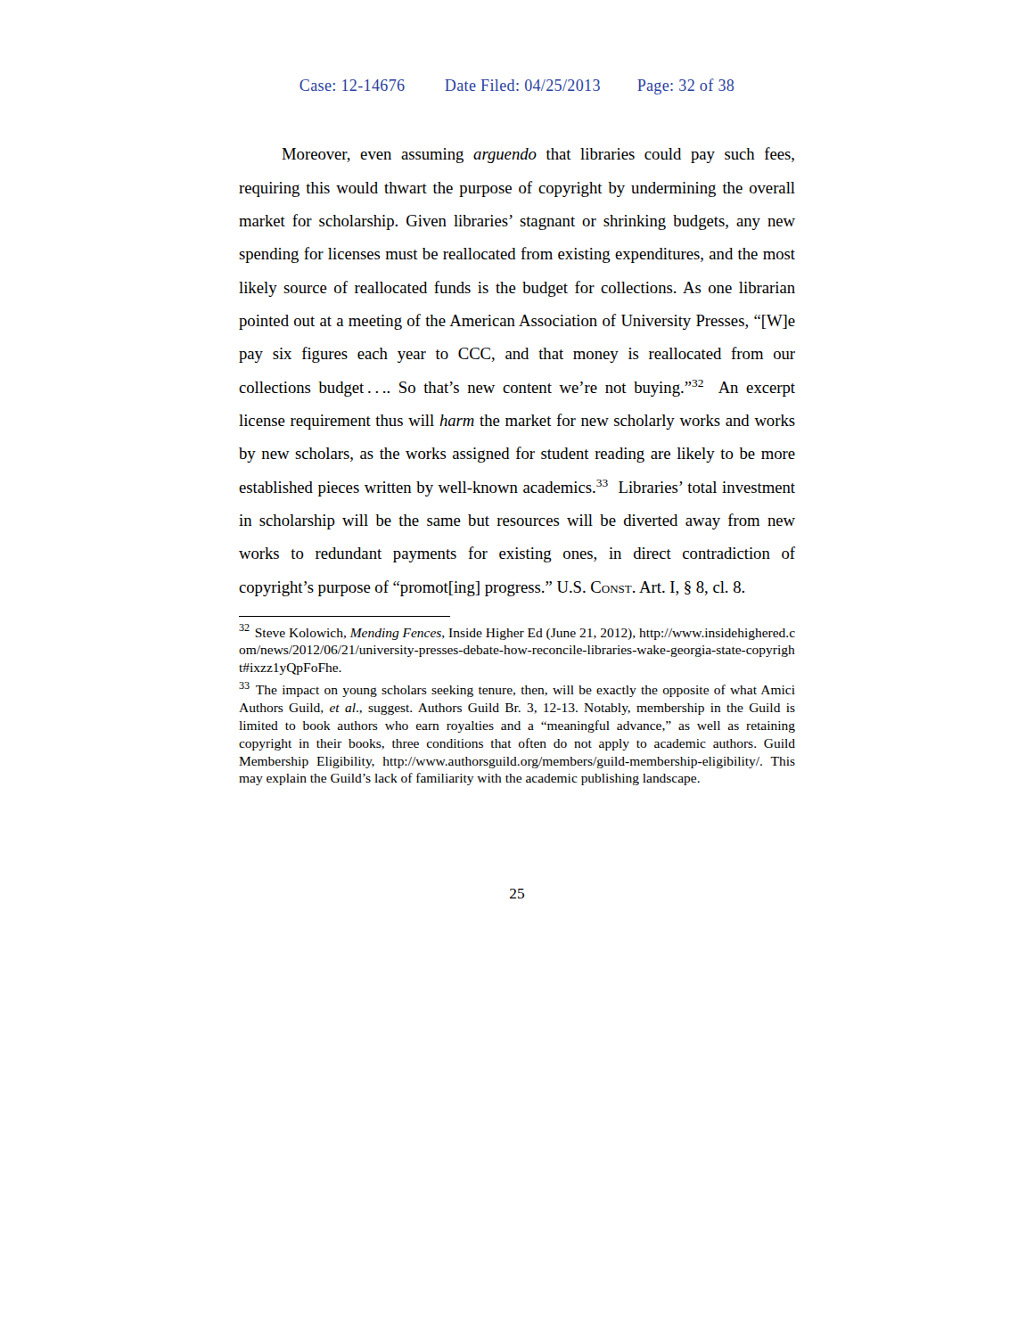Case: 12-14676 Date Filed: 04/25/2013 Page: 32 of 38
Moreover, even assuming arguendo that libraries could pay such fees, requiring this would thwart the purpose of copyright by undermining the overall market for scholarship. Given libraries’ stagnant or shrinking budgets, any new spending for licenses must be reallocated from existing expenditures, and the most likely source of reallocated funds is the budget for collections. As one librarian pointed out at a meeting of the American Association of University Presses, “[W]e pay six figures each year to CCC, and that money is reallocated from our collections budget . . .. So that’s new content we’re not buying.”32 An excerpt license requirement thus will harm the market for new scholarly works and works by new scholars, as the works assigned for student reading are likely to be more established pieces written by well-known academics.33 Libraries’ total investment in scholarship will be the same but resources will be diverted away from new works to redundant payments for existing ones, in direct contradiction of copyright’s purpose of “promot[ing] progress.” U.S. Const. Art. I, § 8, cl. 8.
32 Steve Kolowich, Mending Fences, Inside Higher Ed (June 21, 2012), http://www.insidehighered.com/news/2012/06/21/university-presses-debate-how-reconcile-libraries-wake-georgia-state-copyright#ixzz1yQpFoFhe.
33 The impact on young scholars seeking tenure, then, will be exactly the opposite of what Amici Authors Guild, et al., suggest. Authors Guild Br. 3, 12-13. Notably, membership in the Guild is limited to book authors who earn royalties and a “meaningful advance,” as well as retaining copyright in their books, three conditions that often do not apply to academic authors. Guild Membership Eligibility, http://www.authorsguild.org/members/guild-membership-eligibility/. This may explain the Guild’s lack of familiarity with the academic publishing landscape.
25